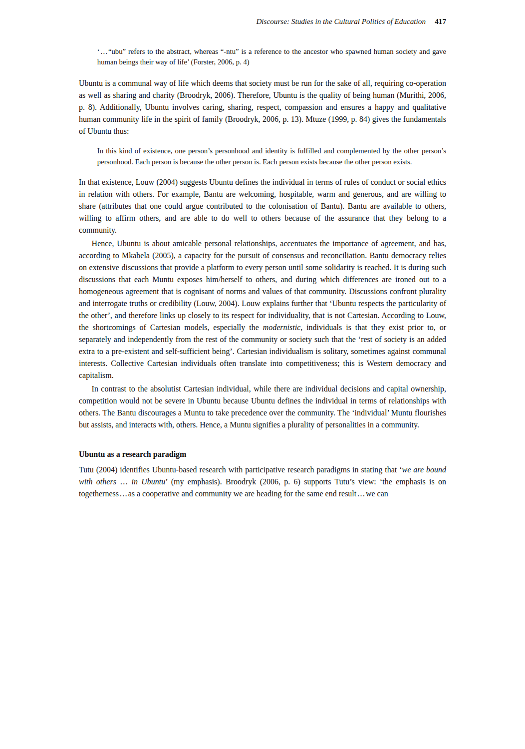Discourse: Studies in the Cultural Politics of Education417
‘ … “ubu” refers to the abstract, whereas “-ntu” is a reference to the ancestor who spawned human society and gave human beings their way of life’ (Forster, 2006, p. 4)
Ubuntu is a communal way of life which deems that society must be run for the sake of all, requiring co-operation as well as sharing and charity (Broodryk, 2006). Therefore, Ubuntu is the quality of being human (Murithi, 2006, p. 8). Additionally, Ubuntu involves caring, sharing, respect, compassion and ensures a happy and qualitative human community life in the spirit of family (Broodryk, 2006, p. 13). Mtuze (1999, p. 84) gives the fundamentals of Ubuntu thus:
In this kind of existence, one person’s personhood and identity is fulfilled and complemented by the other person’s personhood. Each person is because the other person is. Each person exists because the other person exists.
In that existence, Louw (2004) suggests Ubuntu defines the individual in terms of rules of conduct or social ethics in relation with others. For example, Bantu are welcoming, hospitable, warm and generous, and are willing to share (attributes that one could argue contributed to the colonisation of Bantu). Bantu are available to others, willing to affirm others, and are able to do well to others because of the assurance that they belong to a community.
Hence, Ubuntu is about amicable personal relationships, accentuates the importance of agreement, and has, according to Mkabela (2005), a capacity for the pursuit of consensus and reconciliation. Bantu democracy relies on extensive discussions that provide a platform to every person until some solidarity is reached. It is during such discussions that each Muntu exposes him/herself to others, and during which differences are ironed out to a homogeneous agreement that is cognisant of norms and values of that community. Discussions confront plurality and interrogate truths or credibility (Louw, 2004). Louw explains further that ‘Ubuntu respects the particularity of the other’, and therefore links up closely to its respect for individuality, that is not Cartesian. According to Louw, the shortcomings of Cartesian models, especially the modernistic, individuals is that they exist prior to, or separately and independently from the rest of the community or society such that the ‘rest of society is an added extra to a pre-existent and self-sufficient being’. Cartesian individualism is solitary, sometimes against communal interests. Collective Cartesian individuals often translate into competitiveness; this is Western democracy and capitalism.
In contrast to the absolutist Cartesian individual, while there are individual decisions and capital ownership, competition would not be severe in Ubuntu because Ubuntu defines the individual in terms of relationships with others. The Bantu discourages a Muntu to take precedence over the community. The ‘individual’ Muntu flourishes but assists, and interacts with, others. Hence, a Muntu signifies a plurality of personalities in a community.
Ubuntu as a research paradigm
Tutu (2004) identifies Ubuntu-based research with participative research paradigms in stating that ‘we are bound with others … in Ubuntu’ (my emphasis). Broodryk (2006, p. 6) supports Tutu’s view: ‘the emphasis is on togetherness … as a cooperative and community we are heading for the same end result … we can